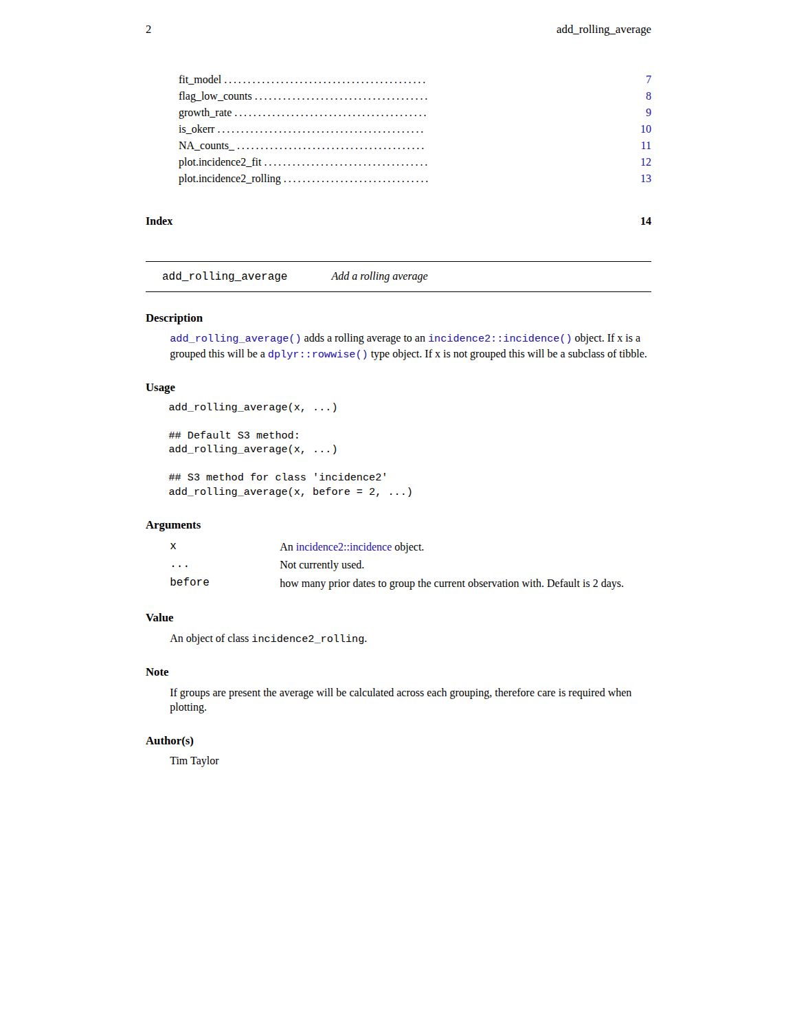2 add_rolling_average
fit_model........................................... 7
flag_low_counts..................................... 8
growth_rate......................................... 9
is_okerr............................................ 10
NA_counts_........................................ 11
plot.incidence2_fit................................... 12
plot.incidence2_rolling............................... 13
Index 14
add_rolling_average Add a rolling average
Description
add_rolling_average() adds a rolling average to an incidence2::incidence() object. If x is a grouped this will be a dplyr::rowwise() type object. If x is not grouped this will be a subclass of tibble.
Usage
add_rolling_average(x, ...)

## Default S3 method:
add_rolling_average(x, ...)

## S3 method for class 'incidence2'
add_rolling_average(x, before = 2, ...)
Arguments
| x | An incidence2::incidence object. |
| ... | Not currently used. |
| before | how many prior dates to group the current observation with. Default is 2 days. |
Value
An object of class incidence2_rolling.
Note
If groups are present the average will be calculated across each grouping, therefore care is required when plotting.
Author(s)
Tim Taylor